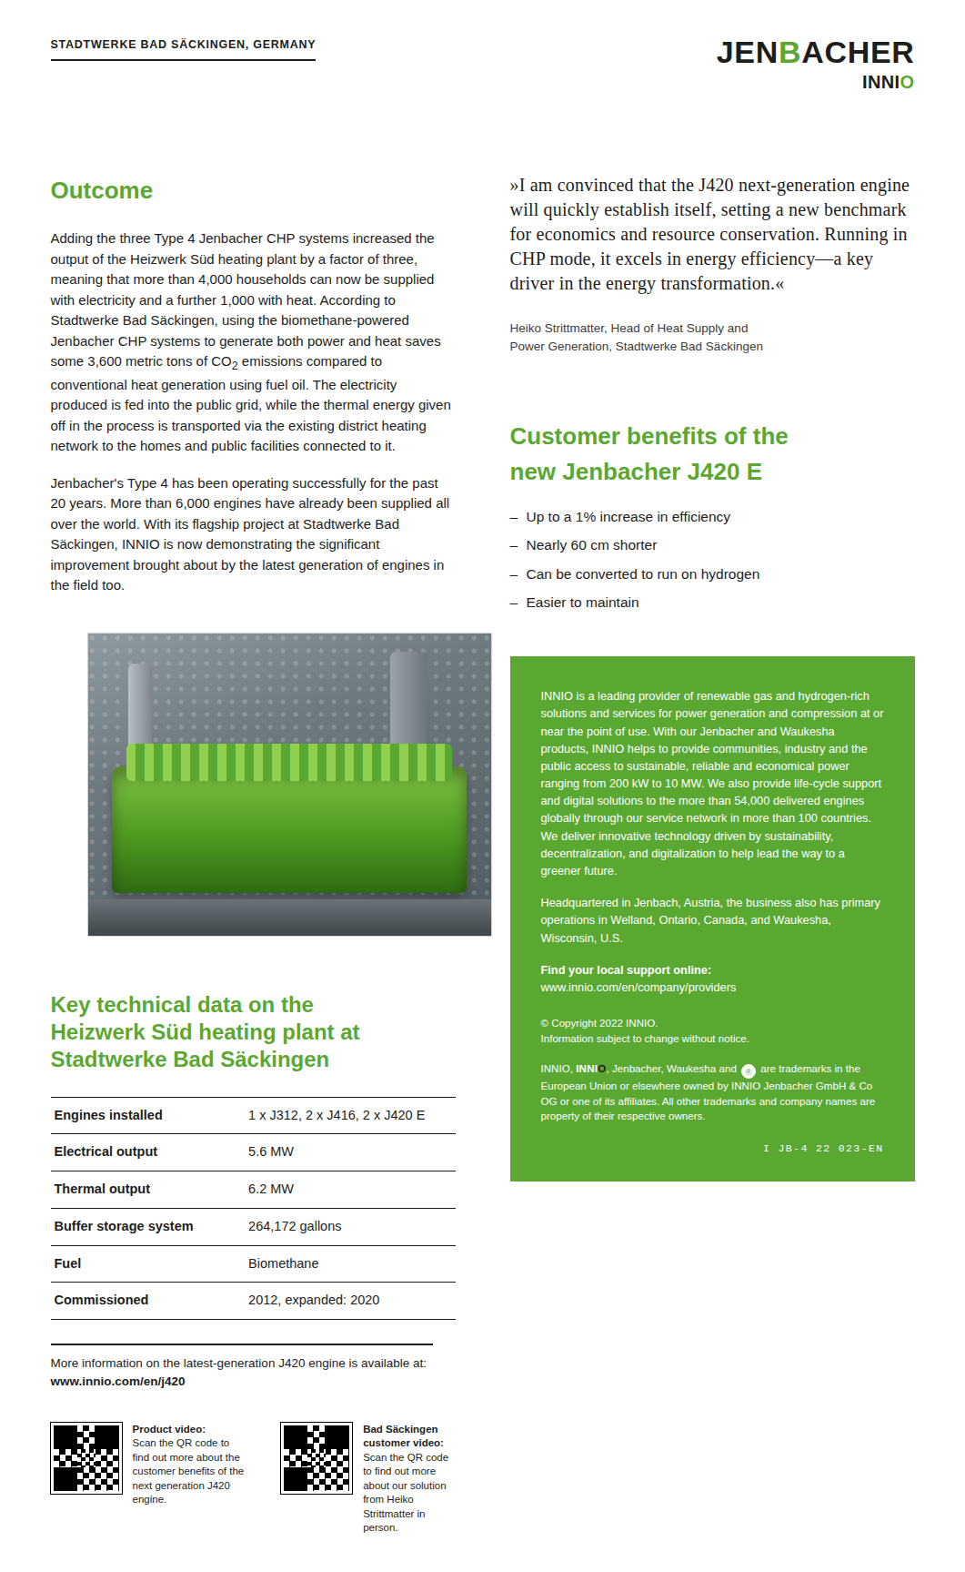Stadtwerke Bad Säckingen, Germany
JENBACHER
INNIO
Outcome
Adding the three Type 4 Jenbacher CHP systems increased the output of the Heizwerk Süd heating plant by a factor of three, meaning that more than 4,000 households can now be supplied with electricity and a further 1,000 with heat. According to Stadtwerke Bad Säckingen, using the biomethane-powered Jenbacher CHP systems to generate both power and heat saves some 3,600 metric tons of CO2 emissions compared to conventional heat generation using fuel oil. The electricity produced is fed into the public grid, while the thermal energy given off in the process is transported via the existing district heating network to the homes and public facilities connected to it.
Jenbacher's Type 4 has been operating successfully for the past 20 years. More than 6,000 engines have already been supplied all over the world. With its flagship project at Stadtwerke Bad Säckingen, INNIO is now demonstrating the significant improvement brought about by the latest generation of engines in the field too.
Key technical data on the
Heizwerk Süd heating plant at
Stadtwerke Bad Säckingen
| Engines installed | 1 x J312, 2 x J416, 2 x J420 E |
| Electrical output | 5.6 MW |
| Thermal output | 6.2 MW |
| Buffer storage system | 264,172 gallons |
| Fuel | Biomethane |
| Commissioned | 2012, expanded: 2020 |
More information on the latest-generation J420 engine is available at: www.innio.com/en/j420
Product video: Scan the QR code to find out more about the customer benefits of the next generation J420 engine.
Bad Säckingen customer video: Scan the QR code to find out more about our solution from Heiko Strittmatter in person.
»I am convinced that the J420 next-generation engine will quickly establish itself, setting a new benchmark for economics and resource conservation. Running in CHP mode, it excels in energy efficiency—a key driver in the energy transformation.«
Heiko Strittmatter, Head of Heat Supply and
Power Generation, Stadtwerke Bad Säckingen
Customer benefits of the
new Jenbacher J420 E
Up to a 1% increase in efficiency
Nearly 60 cm shorter
Can be converted to run on hydrogen
Easier to maintain
INNIO is a leading provider of renewable gas and hydrogen-rich solutions and services for power generation and compression at or near the point of use. With our Jenbacher and Waukesha products, INNIO helps to provide communities, industry and the public access to sustainable, reliable and economical power ranging from 200 kW to 10 MW. We also provide life-cycle support and digital solutions to the more than 54,000 delivered engines globally through our service network in more than 100 countries. We deliver innovative technology driven by sustainability, decentralization, and digitalization to help lead the way to a greener future.
Headquartered in Jenbach, Austria, the business also has primary operations in Welland, Ontario, Canada, and Waukesha, Wisconsin, U.S.
Find your local support online: www.innio.com/en/company/providers
© Copyright 2022 INNIO.
Information subject to change without notice.
INNIO, INNIO, Jenbacher, Waukesha and ® are trademarks in the European Union or elsewhere owned by INNIO Jenbacher GmbH & Co OG or one of its affiliates. All other trademarks and company names are property of their respective owners.
I JB-4 22 023-EN